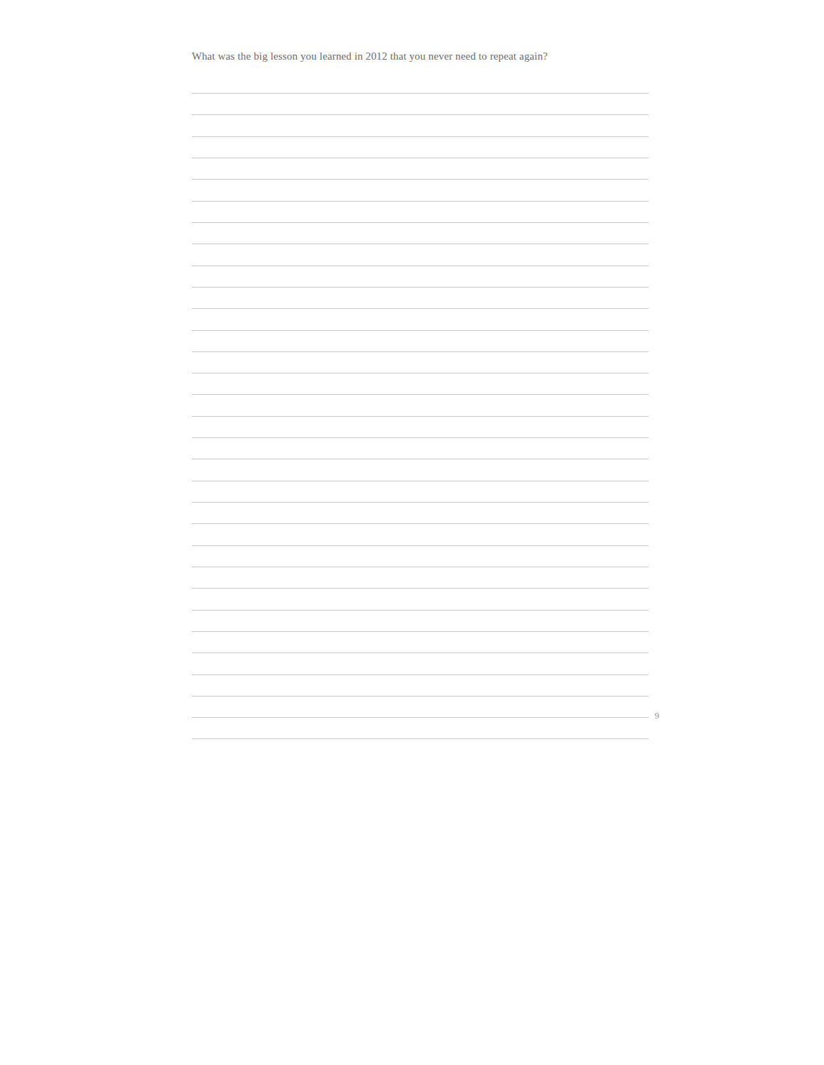What was the big lesson you learned in 2012 that you never need to repeat again?
9